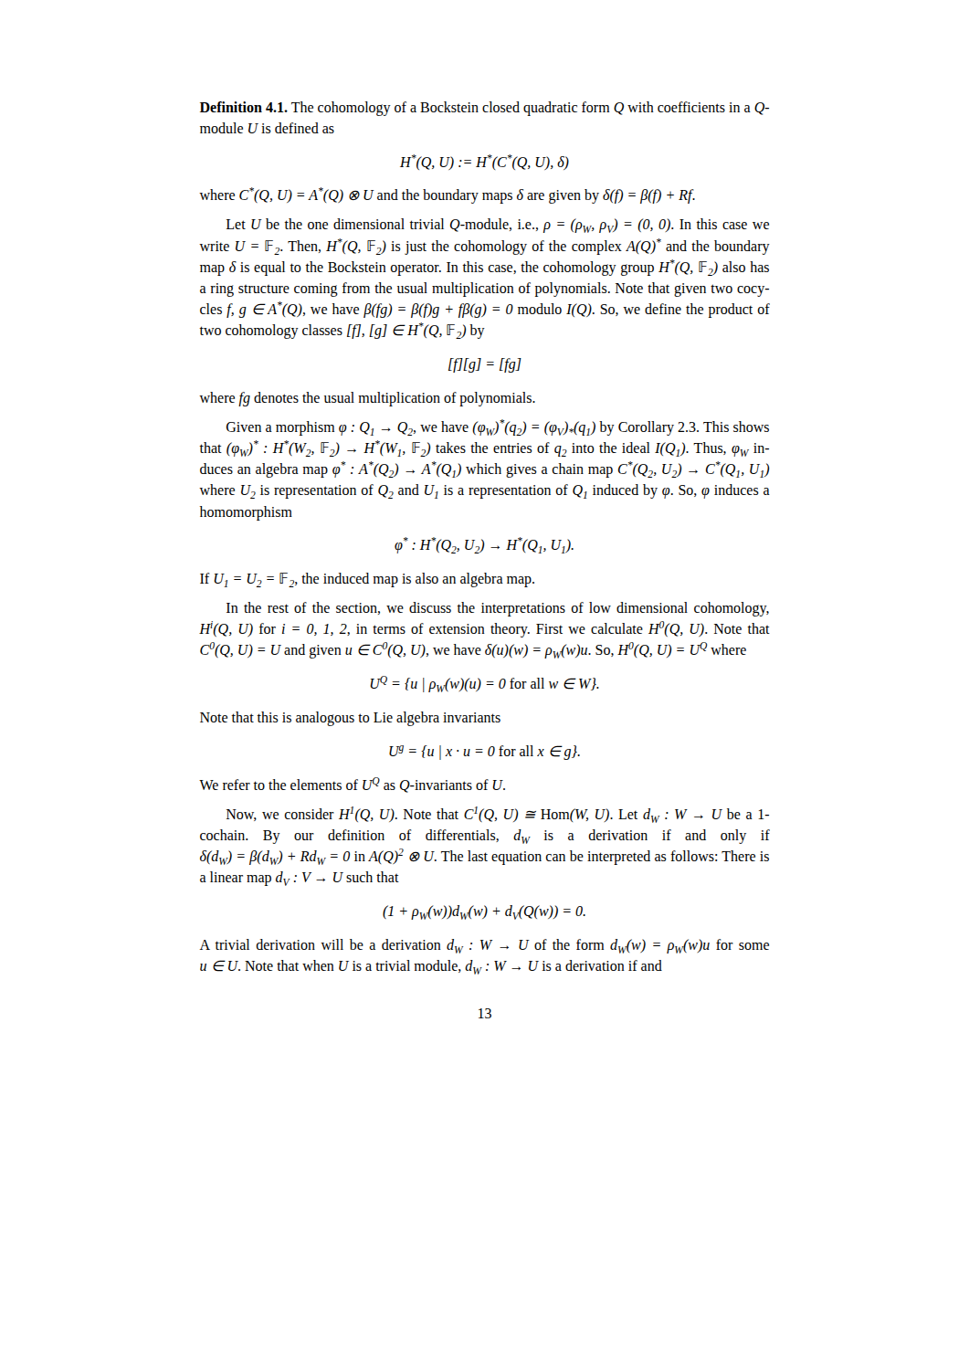Definition 4.1. The cohomology of a Bockstein closed quadratic form Q with coefficients in a Q-module U is defined as
H*(Q, U) := H*(C*(Q, U), δ)
where C*(Q, U) = A*(Q) ⊗ U and the boundary maps δ are given by δ(f) = β(f) + Rf.
Let U be the one dimensional trivial Q-module, i.e., ρ = (ρW, ρV) = (0, 0). In this case we write U = 𝔽2. Then, H*(Q, 𝔽2) is just the cohomology of the complex A(Q)* and the boundary map δ is equal to the Bockstein operator. In this case, the cohomology group H*(Q, 𝔽2) also has a ring structure coming from the usual multiplication of polynomials. Note that given two cocycles f, g ∈ A*(Q), we have β(fg) = β(f)g + fβ(g) = 0 modulo I(Q). So, we define the product of two cohomology classes [f], [g] ∈ H*(Q, 𝔽2) by
[f][g] = [fg]
where fg denotes the usual multiplication of polynomials.
Given a morphism φ : Q1 → Q2, we have (φW)*(q2) = (φV)*(q1) by Corollary 2.3. This shows that (φW)* : H*(W2, 𝔽2) → H*(W1, 𝔽2) takes the entries of q2 into the ideal I(Q1). Thus, φW induces an algebra map φ* : A*(Q2) → A*(Q1) which gives a chain map C*(Q2, U2) → C*(Q1, U1) where U2 is representation of Q2 and U1 is a representation of Q1 induced by φ. So, φ induces a homomorphism
φ* : H*(Q2, U2) → H*(Q1, U1).
If U1 = U2 = 𝔽2, the induced map is also an algebra map.
In the rest of the section, we discuss the interpretations of low dimensional cohomology, Hi(Q, U) for i = 0, 1, 2, in terms of extension theory. First we calculate H0(Q, U). Note that C0(Q, U) = U and given u ∈ C0(Q, U), we have δ(u)(w) = ρW(w)u. So, H0(Q, U) = UQ where
UQ = {u | ρW(w)(u) = 0 for all w ∈ W}.
Note that this is analogous to Lie algebra invariants
Ug = {u | x · u = 0 for all x ∈ g}.
We refer to the elements of UQ as Q-invariants of U.
Now, we consider H1(Q, U). Note that C1(Q, U) ≅ Hom(W, U). Let dW : W → U be a 1-cochain. By our definition of differentials, dW is a derivation if and only if δ(dW) = β(dW) + RdW = 0 in A(Q)2 ⊗ U. The last equation can be interpreted as follows: There is a linear map dV : V → U such that
(1 + ρW(w))dW(w) + dV(Q(w)) = 0.
A trivial derivation will be a derivation dW : W → U of the form dW(w) = ρW(w)u for some u ∈ U. Note that when U is a trivial module, dW : W → U is a derivation if and
13